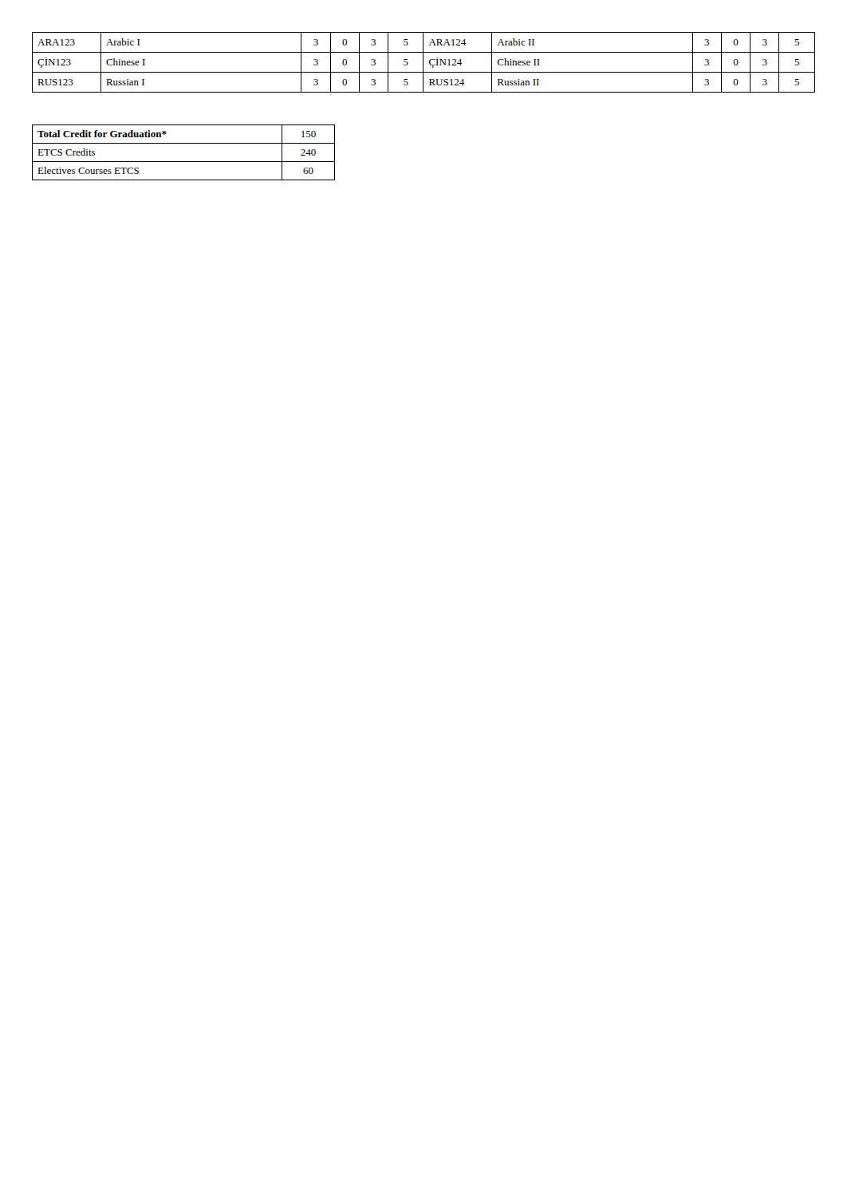| ARA123 | Arabic I | 3 | 0 | 3 | 5 | ARA124 | Arabic II | 3 | 0 | 3 | 5 |
| ÇİN123 | Chinese I | 3 | 0 | 3 | 5 | ÇİN124 | Chinese II | 3 | 0 | 3 | 5 |
| RUS123 | Russian I | 3 | 0 | 3 | 5 | RUS124 | Russian II | 3 | 0 | 3 | 5 |
| Total Credit for Graduation* | 150 |
| ETCS Credits | 240 |
| Electives Courses ETCS | 60 |